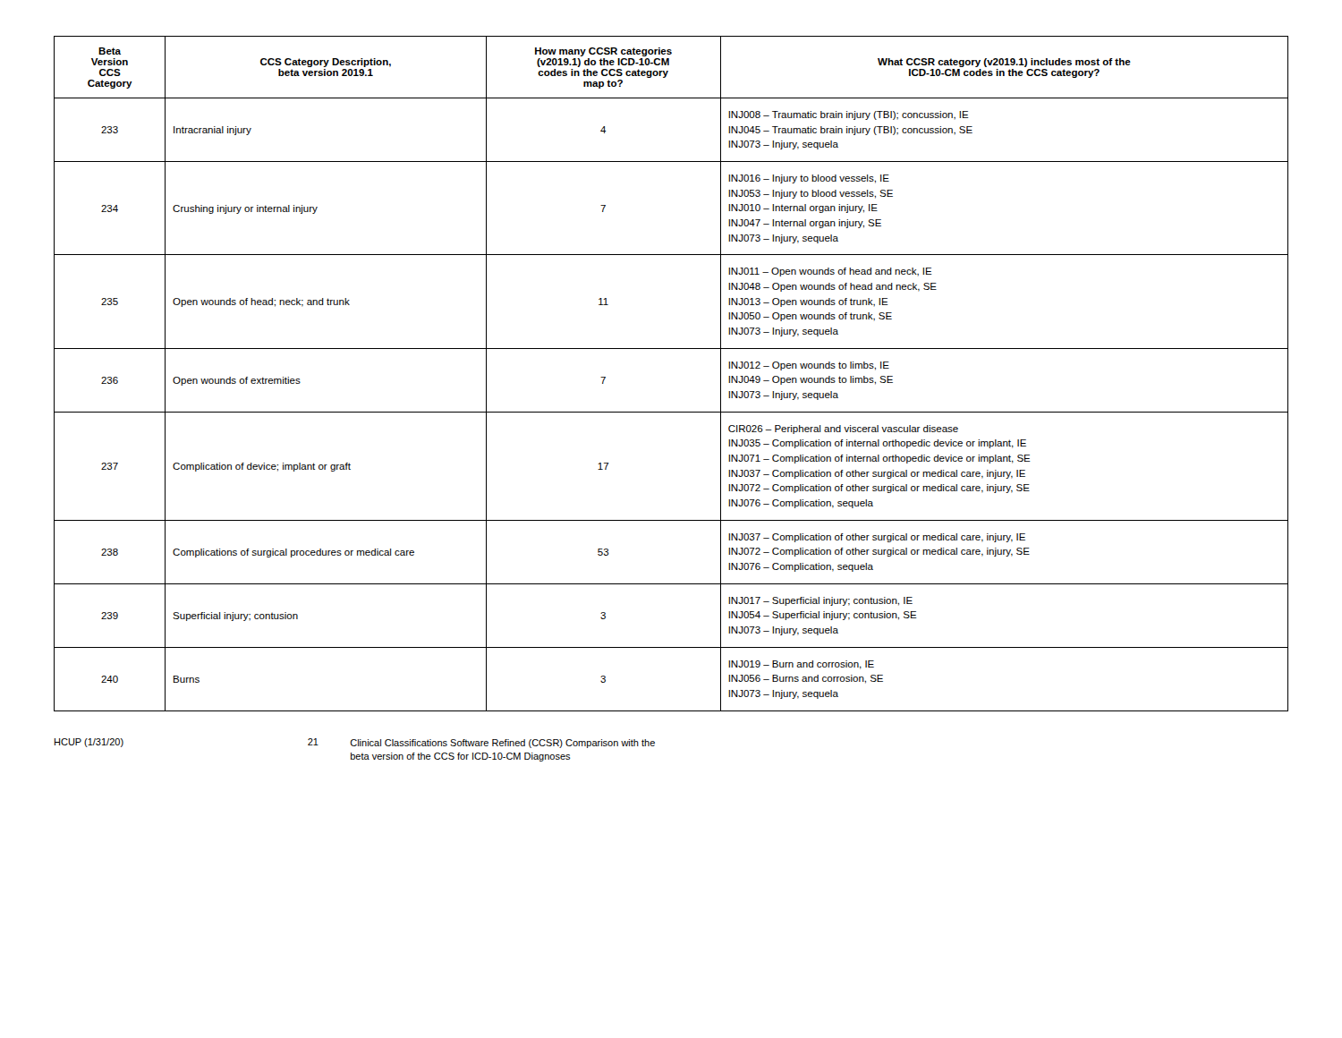| Beta Version CCS Category | CCS Category Description, beta version 2019.1 | How many CCSR categories (v2019.1) do the ICD-10-CM codes in the CCS category map to? | What CCSR category (v2019.1) includes most of the ICD-10-CM codes in the CCS category? |
| --- | --- | --- | --- |
| 233 | Intracranial injury | 4 | INJ008 – Traumatic brain injury (TBI); concussion, IE INJ045 – Traumatic brain injury (TBI); concussion, SE INJ073 – Injury, sequela |
| 234 | Crushing injury or internal injury | 7 | INJ016 – Injury to blood vessels, IE INJ053 – Injury to blood vessels, SE INJ010 – Internal organ injury, IE INJ047 – Internal organ injury, SE INJ073 – Injury, sequela |
| 235 | Open wounds of head; neck; and trunk | 11 | INJ011 – Open wounds of head and neck, IE INJ048 – Open wounds of head and neck, SE INJ013 – Open wounds of trunk, IE INJ050 – Open wounds of trunk, SE INJ073 – Injury, sequela |
| 236 | Open wounds of extremities | 7 | INJ012 – Open wounds to limbs, IE INJ049 – Open wounds to limbs, SE INJ073 – Injury, sequela |
| 237 | Complication of device; implant or graft | 17 | CIR026 – Peripheral and visceral vascular disease INJ035 – Complication of internal orthopedic device or implant, IE INJ071 – Complication of internal orthopedic device or implant, SE INJ037 – Complication of other surgical or medical care, injury, IE INJ072 – Complication of other surgical or medical care, injury, SE INJ076 – Complication, sequela |
| 238 | Complications of surgical procedures or medical care | 53 | INJ037 – Complication of other surgical or medical care, injury, IE INJ072 – Complication of other surgical or medical care, injury, SE INJ076 – Complication, sequela |
| 239 | Superficial injury; contusion | 3 | INJ017 – Superficial injury; contusion, IE INJ054 – Superficial injury; contusion, SE INJ073 – Injury, sequela |
| 240 | Burns | 3 | INJ019 – Burn and corrosion, IE INJ056 – Burns and corrosion, SE INJ073 – Injury, sequela |
HCUP (1/31/20)
21
Clinical Classifications Software Refined (CCSR) Comparison with the
beta version of the CCS for ICD-10-CM Diagnoses